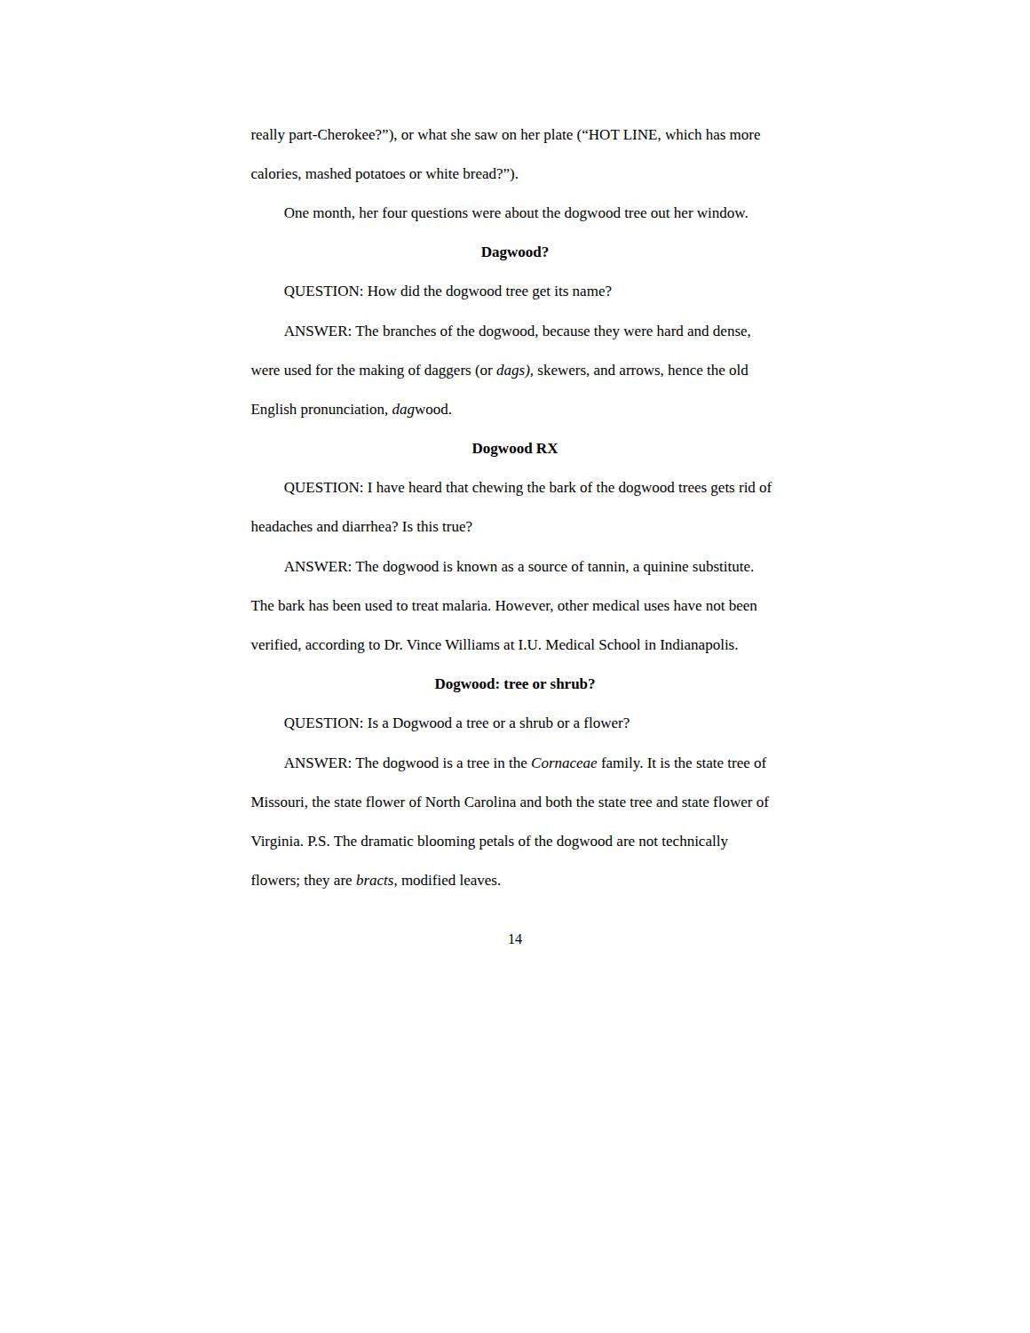really part-Cherokee?”), or what she saw on her plate (“HOT LINE, which has more calories, mashed potatoes or white bread?”).
One month, her four questions were about the dogwood tree out her window.
Dagwood?
QUESTION: How did the dogwood tree get its name?
ANSWER: The branches of the dogwood, because they were hard and dense, were used for the making of daggers (or dags), skewers, and arrows, hence the old English pronunciation, dagwood.
Dogwood RX
QUESTION: I have heard that chewing the bark of the dogwood trees gets rid of headaches and diarrhea? Is this true?
ANSWER: The dogwood is known as a source of tannin, a quinine substitute. The bark has been used to treat malaria. However, other medical uses have not been verified, according to Dr. Vince Williams at I.U. Medical School in Indianapolis.
Dogwood: tree or shrub?
QUESTION: Is a Dogwood a tree or a shrub or a flower?
ANSWER: The dogwood is a tree in the Cornaceae family. It is the state tree of Missouri, the state flower of North Carolina and both the state tree and state flower of Virginia. P.S. The dramatic blooming petals of the dogwood are not technically flowers; they are bracts, modified leaves.
14